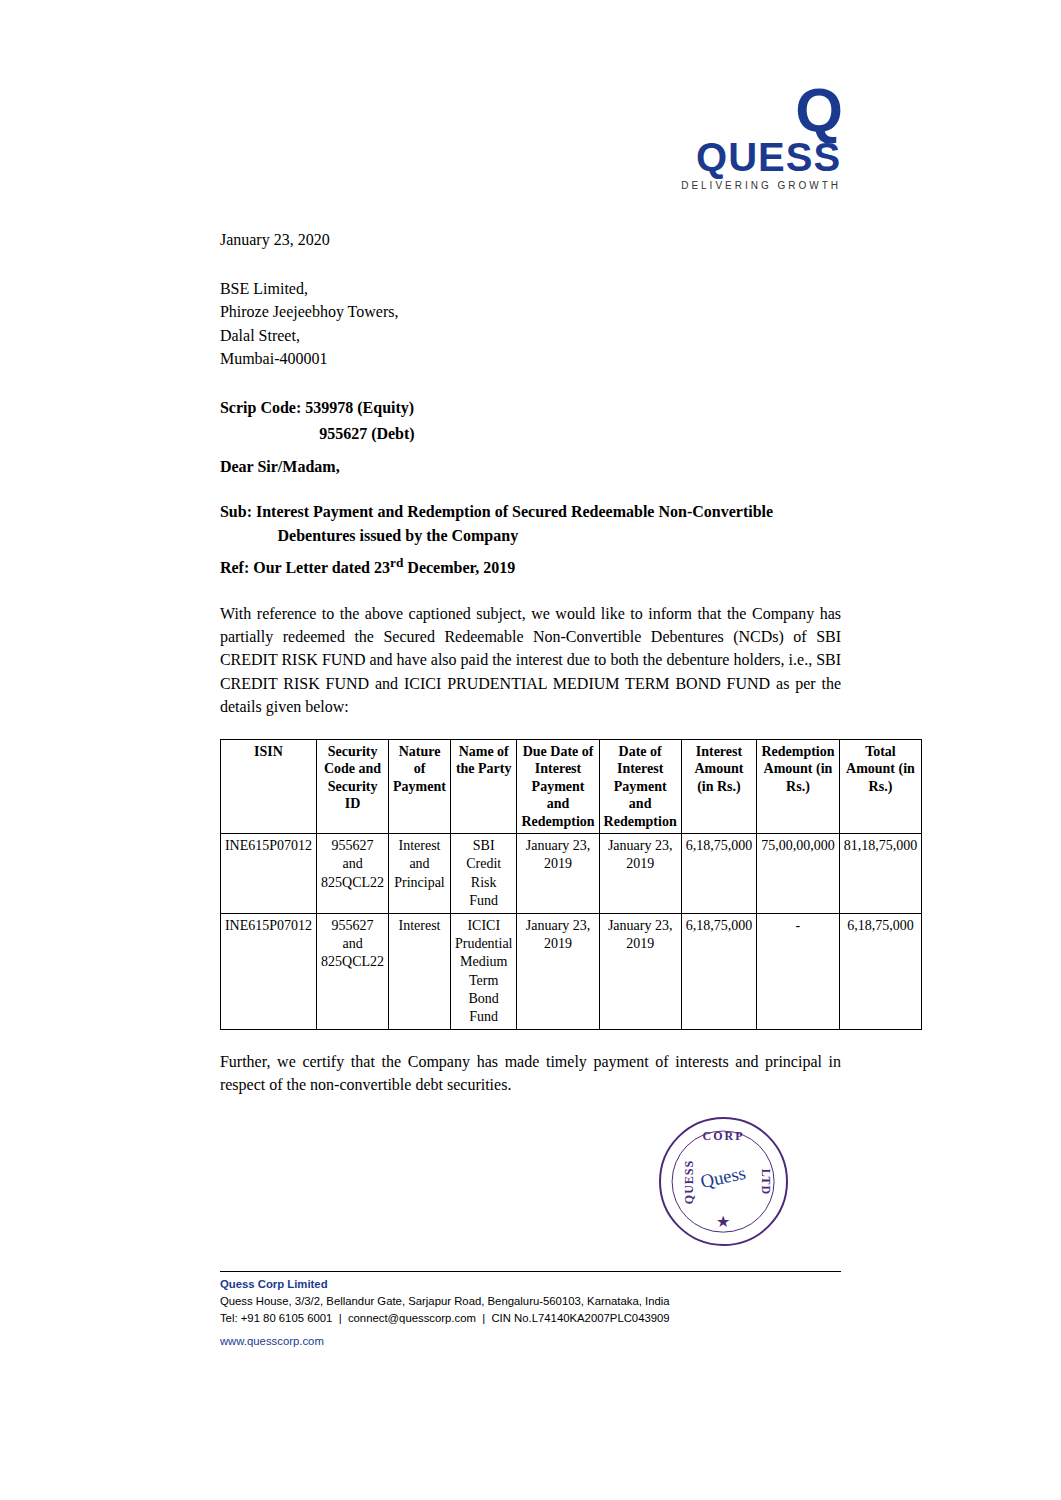Q
QUESS
DELIVERING GROWTH
January 23, 2020
BSE Limited,
Phiroze Jeejeebhoy Towers,
Dalal Street,
Mumbai-400001
Scrip Code: 539978 (Equity)
955627 (Debt)
Dear Sir/Madam,
Sub: Interest Payment and Redemption of Secured Redeemable Non-Convertible Debentures issued by the Company
Ref: Our Letter dated 23rd December, 2019
With reference to the above captioned subject, we would like to inform that the Company has partially redeemed the Secured Redeemable Non-Convertible Debentures (NCDs) of SBI CREDIT RISK FUND and have also paid the interest due to both the debenture holders, i.e., SBI CREDIT RISK FUND and ICICI PRUDENTIAL MEDIUM TERM BOND FUND as per the details given below:
| ISIN | Security Code and Security ID | Nature of Payment | Name of the Party | Due Date of Interest Payment and Redemption | Date of Interest Payment and Redemption | Interest Amount (in Rs.) | Redemption Amount (in Rs.) | Total Amount (in Rs.) |
| --- | --- | --- | --- | --- | --- | --- | --- | --- |
| INE615P07012 | 955627 and 825QCL22 | Interest and Principal | SBI Credit Risk Fund | January 23, 2019 | January 23, 2019 | 6,18,75,000 | 75,00,00,000 | 81,18,75,000 |
| INE615P07012 | 955627 and 825QCL22 | Interest | ICICI Prudential Medium Term Bond Fund | January 23, 2019 | January 23, 2019 | 6,18,75,000 | - | 6,18,75,000 |
Further, we certify that the Company has made timely payment of interests and principal in respect of the non-convertible debt securities.
CORP
QUESS
LTD
Quess
★
Quess Corp Limited
Quess House, 3/3/2, Bellandur Gate, Sarjapur Road, Bengaluru-560103, Karnataka, India
Tel: +91 80 6105 6001 | connect@quesscorp.com | CIN No.L74140KA2007PLC043909
www.quesscorp.com